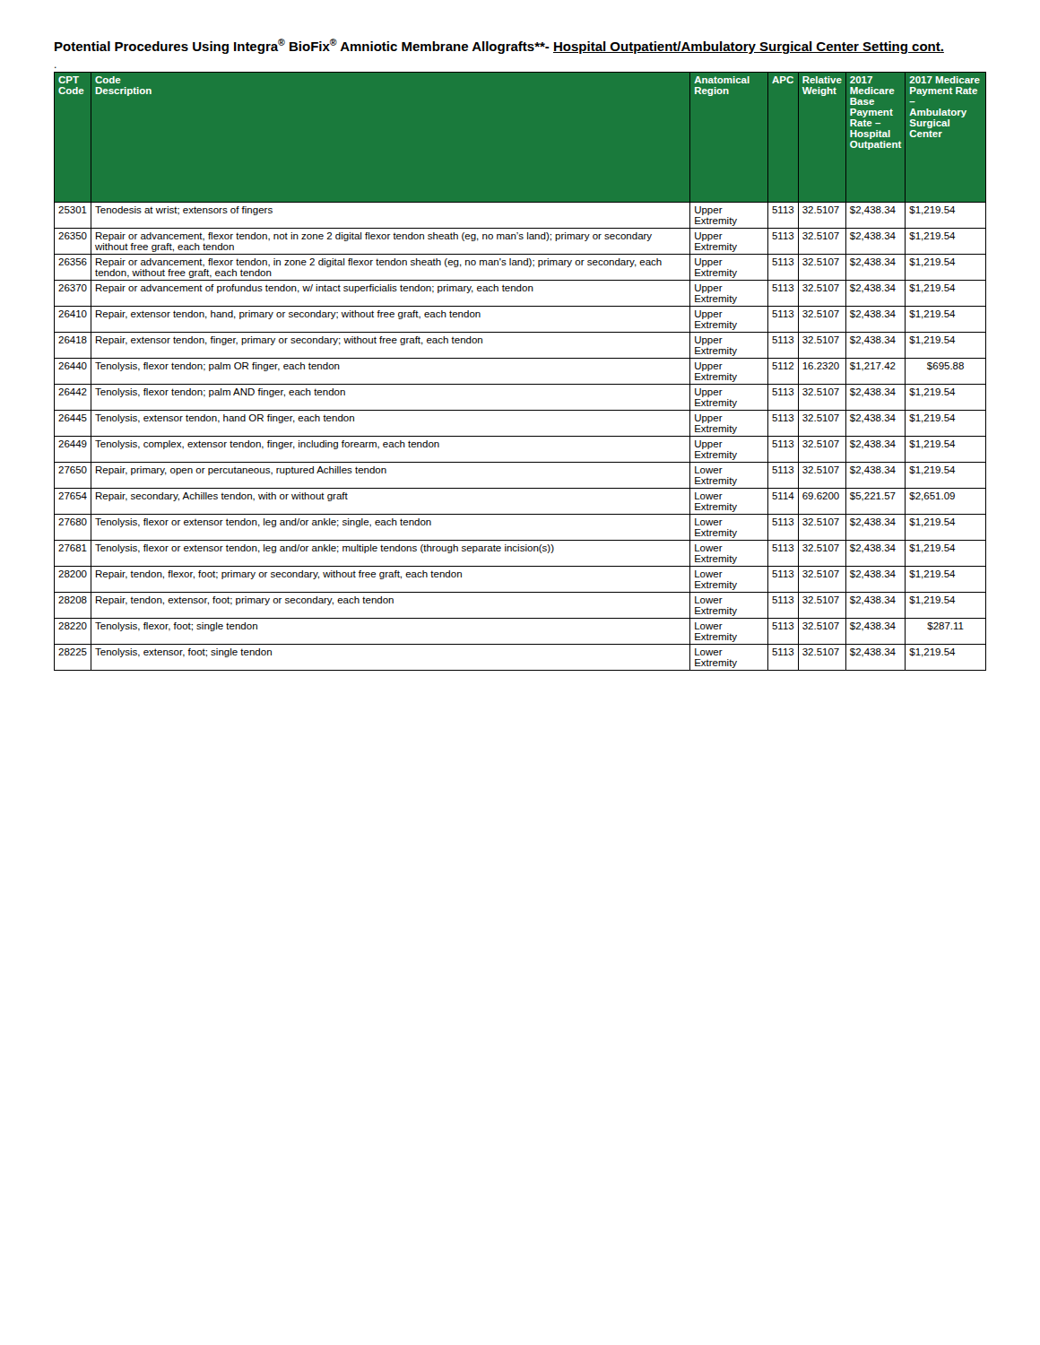Potential Procedures Using Integra® BioFix® Amniotic Membrane Allografts**- Hospital Outpatient/Ambulatory Surgical Center Setting cont.
.
| CPT Code | Code Description | Anatomical Region | APC | Relative Weight | 2017 Medicare Base Payment Rate – Hospital Outpatient | 2017 Medicare Payment Rate – Ambulatory Surgical Center |
| --- | --- | --- | --- | --- | --- | --- |
| 25301 | Tenodesis at wrist; extensors of fingers | Upper Extremity | 5113 | 32.5107 | $2,438.34 | $1,219.54 |
| 26350 | Repair or advancement, flexor tendon, not in zone 2 digital flexor tendon sheath (eg, no man’s land); primary or secondary without free graft, each tendon | Upper Extremity | 5113 | 32.5107 | $2,438.34 | $1,219.54 |
| 26356 | Repair or advancement, flexor tendon, in zone 2 digital flexor tendon sheath (eg, no man's land); primary or secondary, each tendon, without free graft, each tendon | Upper Extremity | 5113 | 32.5107 | $2,438.34 | $1,219.54 |
| 26370 | Repair or advancement of profundus tendon, w/ intact superficialis tendon; primary, each tendon | Upper Extremity | 5113 | 32.5107 | $2,438.34 | $1,219.54 |
| 26410 | Repair, extensor tendon, hand, primary or secondary; without free graft, each tendon | Upper Extremity | 5113 | 32.5107 | $2,438.34 | $1,219.54 |
| 26418 | Repair, extensor tendon, finger, primary or secondary; without free graft, each tendon | Upper Extremity | 5113 | 32.5107 | $2,438.34 | $1,219.54 |
| 26440 | Tenolysis, flexor tendon; palm OR finger, each tendon | Upper Extremity | 5112 | 16.2320 | $1,217.42 | $695.88 |
| 26442 | Tenolysis, flexor tendon; palm AND finger, each tendon | Upper Extremity | 5113 | 32.5107 | $2,438.34 | $1,219.54 |
| 26445 | Tenolysis, extensor tendon, hand OR finger, each tendon | Upper Extremity | 5113 | 32.5107 | $2,438.34 | $1,219.54 |
| 26449 | Tenolysis, complex, extensor tendon, finger, including forearm, each tendon | Upper Extremity | 5113 | 32.5107 | $2,438.34 | $1,219.54 |
| 27650 | Repair, primary, open or percutaneous, ruptured Achilles tendon | Lower Extremity | 5113 | 32.5107 | $2,438.34 | $1,219.54 |
| 27654 | Repair, secondary, Achilles tendon, with or without graft | Lower Extremity | 5114 | 69.6200 | $5,221.57 | $2,651.09 |
| 27680 | Tenolysis, flexor or extensor tendon, leg and/or ankle; single, each tendon | Lower Extremity | 5113 | 32.5107 | $2,438.34 | $1,219.54 |
| 27681 | Tenolysis, flexor or extensor tendon, leg and/or ankle; multiple tendons (through separate incision(s)) | Lower Extremity | 5113 | 32.5107 | $2,438.34 | $1,219.54 |
| 28200 | Repair, tendon, flexor, foot; primary or secondary, without free graft, each tendon | Lower Extremity | 5113 | 32.5107 | $2,438.34 | $1,219.54 |
| 28208 | Repair, tendon, extensor, foot; primary or secondary, each tendon | Lower Extremity | 5113 | 32.5107 | $2,438.34 | $1,219.54 |
| 28220 | Tenolysis, flexor, foot; single tendon | Lower Extremity | 5113 | 32.5107 | $2,438.34 | $287.11 |
| 28225 | Tenolysis, extensor, foot; single tendon | Lower Extremity | 5113 | 32.5107 | $2,438.34 | $1,219.54 |